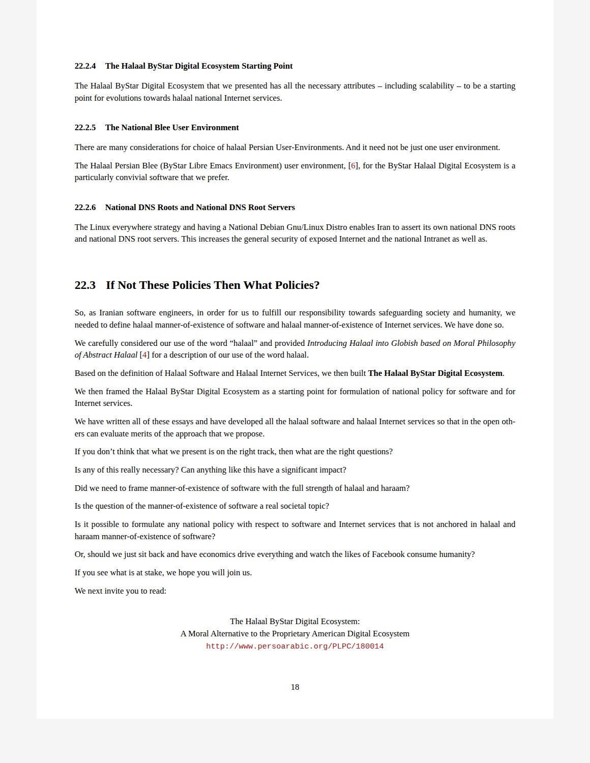22.2.4 The Halaal ByStar Digital Ecosystem Starting Point
The Halaal ByStar Digital Ecosystem that we presented has all the necessary attributes – including scalability – to be a starting point for evolutions towards halaal national Internet services.
22.2.5 The National Blee User Environment
There are many considerations for choice of halaal Persian User-Environments. And it need not be just one user environment.
The Halaal Persian Blee (ByStar Libre Emacs Environment) user environment, [6], for the ByStar Halaal Digital Ecosystem is a particularly convivial software that we prefer.
22.2.6 National DNS Roots and National DNS Root Servers
The Linux everywhere strategy and having a National Debian Gnu/Linux Distro enables Iran to assert its own national DNS roots and national DNS root servers. This increases the general security of exposed Internet and the national Intranet as well as.
22.3 If Not These Policies Then What Policies?
So, as Iranian software engineers, in order for us to fulfill our responsibility towards safeguarding society and humanity, we needed to define halaal manner-of-existence of software and halaal manner-of-existence of Internet services. We have done so.
We carefully considered our use of the word “halaal” and provided Introducing Halaal into Globish based on Moral Philosophy of Abstract Halaal [4] for a description of our use of the word halaal.
Based on the definition of Halaal Software and Halaal Internet Services, we then built The Halaal ByStar Digital Ecosystem.
We then framed the Halaal ByStar Digital Ecosystem as a starting point for formulation of national policy for software and for Internet services.
We have written all of these essays and have developed all the halaal software and halaal Internet services so that in the open others can evaluate merits of the approach that we propose.
If you don’t think that what we present is on the right track, then what are the right questions?
Is any of this really necessary? Can anything like this have a significant impact?
Did we need to frame manner-of-existence of software with the full strength of halaal and haraam?
Is the question of the manner-of-existence of software a real societal topic?
Is it possible to formulate any national policy with respect to software and Internet services that is not anchored in halaal and haraam manner-of-existence of software?
Or, should we just sit back and have economics drive everything and watch the likes of Facebook consume humanity?
If you see what is at stake, we hope you will join us.
We next invite you to read:
The Halaal ByStar Digital Ecosystem:
A Moral Alternative to the Proprietary American Digital Ecosystem
http://www.persoarabic.org/PLPC/180014
18